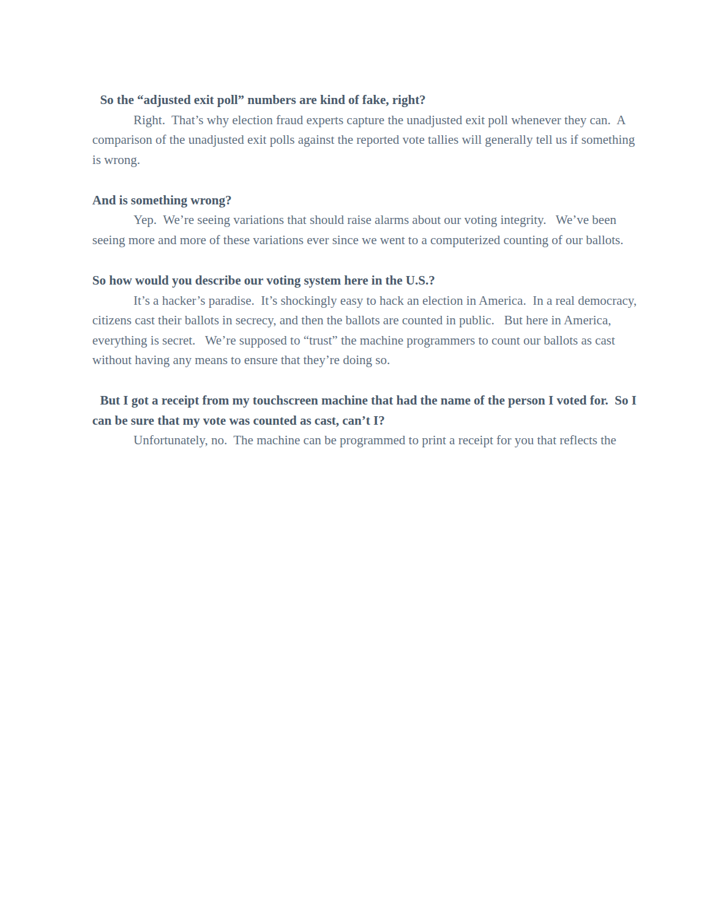So the “adjusted exit poll” numbers are kind of fake, right?
Right. That’s why election fraud experts capture the unadjusted exit poll whenever they can. A comparison of the unadjusted exit polls against the reported vote tallies will generally tell us if something is wrong.
And is something wrong?
Yep. We’re seeing variations that should raise alarms about our voting integrity. We’ve been seeing more and more of these variations ever since we went to a computerized counting of our ballots.
So how would you describe our voting system here in the U.S.?
It’s a hacker’s paradise. It’s shockingly easy to hack an election in America. In a real democracy, citizens cast their ballots in secrecy, and then the ballots are counted in public. But here in America, everything is secret. We’re supposed to “trust” the machine programmers to count our ballots as cast without having any means to ensure that they’re doing so.
But I got a receipt from my touchscreen machine that had the name of the person I voted for. So I can be sure that my vote was counted as cast, can’t I?
Unfortunately, no. The machine can be programmed to print a receipt for you that reflects the